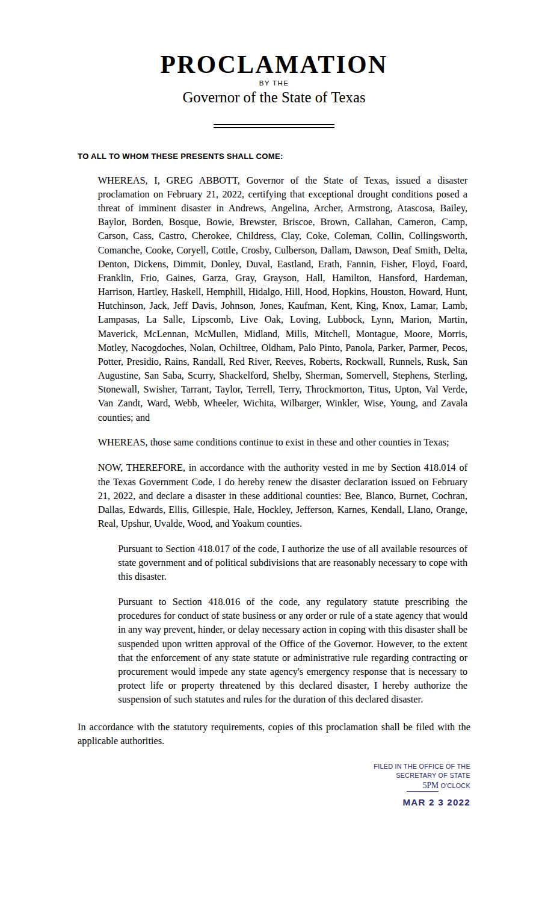PROCLAMATION
BY THE
Governor of the State of Texas
TO ALL TO WHOM THESE PRESENTS SHALL COME:
WHEREAS, I, GREG ABBOTT, Governor of the State of Texas, issued a disaster proclamation on February 21, 2022, certifying that exceptional drought conditions posed a threat of imminent disaster in Andrews, Angelina, Archer, Armstrong, Atascosa, Bailey, Baylor, Borden, Bosque, Bowie, Brewster, Briscoe, Brown, Callahan, Cameron, Camp, Carson, Cass, Castro, Cherokee, Childress, Clay, Coke, Coleman, Collin, Collingsworth, Comanche, Cooke, Coryell, Cottle, Crosby, Culberson, Dallam, Dawson, Deaf Smith, Delta, Denton, Dickens, Dimmit, Donley, Duval, Eastland, Erath, Fannin, Fisher, Floyd, Foard, Franklin, Frio, Gaines, Garza, Gray, Grayson, Hall, Hamilton, Hansford, Hardeman, Harrison, Hartley, Haskell, Hemphill, Hidalgo, Hill, Hood, Hopkins, Houston, Howard, Hunt, Hutchinson, Jack, Jeff Davis, Johnson, Jones, Kaufman, Kent, King, Knox, Lamar, Lamb, Lampasas, La Salle, Lipscomb, Live Oak, Loving, Lubbock, Lynn, Marion, Martin, Maverick, McLennan, McMullen, Midland, Mills, Mitchell, Montague, Moore, Morris, Motley, Nacogdoches, Nolan, Ochiltree, Oldham, Palo Pinto, Panola, Parker, Parmer, Pecos, Potter, Presidio, Rains, Randall, Red River, Reeves, Roberts, Rockwall, Runnels, Rusk, San Augustine, San Saba, Scurry, Shackelford, Shelby, Sherman, Somervell, Stephens, Sterling, Stonewall, Swisher, Tarrant, Taylor, Terrell, Terry, Throckmorton, Titus, Upton, Val Verde, Van Zandt, Ward, Webb, Wheeler, Wichita, Wilbarger, Winkler, Wise, Young, and Zavala counties; and
WHEREAS, those same conditions continue to exist in these and other counties in Texas;
NOW, THEREFORE, in accordance with the authority vested in me by Section 418.014 of the Texas Government Code, I do hereby renew the disaster declaration issued on February 21, 2022, and declare a disaster in these additional counties: Bee, Blanco, Burnet, Cochran, Dallas, Edwards, Ellis, Gillespie, Hale, Hockley, Jefferson, Karnes, Kendall, Llano, Orange, Real, Upshur, Uvalde, Wood, and Yoakum counties.
Pursuant to Section 418.017 of the code, I authorize the use of all available resources of state government and of political subdivisions that are reasonably necessary to cope with this disaster.
Pursuant to Section 418.016 of the code, any regulatory statute prescribing the procedures for conduct of state business or any order or rule of a state agency that would in any way prevent, hinder, or delay necessary action in coping with this disaster shall be suspended upon written approval of the Office of the Governor. However, to the extent that the enforcement of any state statute or administrative rule regarding contracting or procurement would impede any state agency's emergency response that is necessary to protect life or property threatened by this declared disaster, I hereby authorize the suspension of such statutes and rules for the duration of this declared disaster.
In accordance with the statutory requirements, copies of this proclamation shall be filed with the applicable authorities.
FILED IN THE OFFICE OF THE
SECRETARY OF STATE
5PM O'CLOCK
MAR 2 3 2022